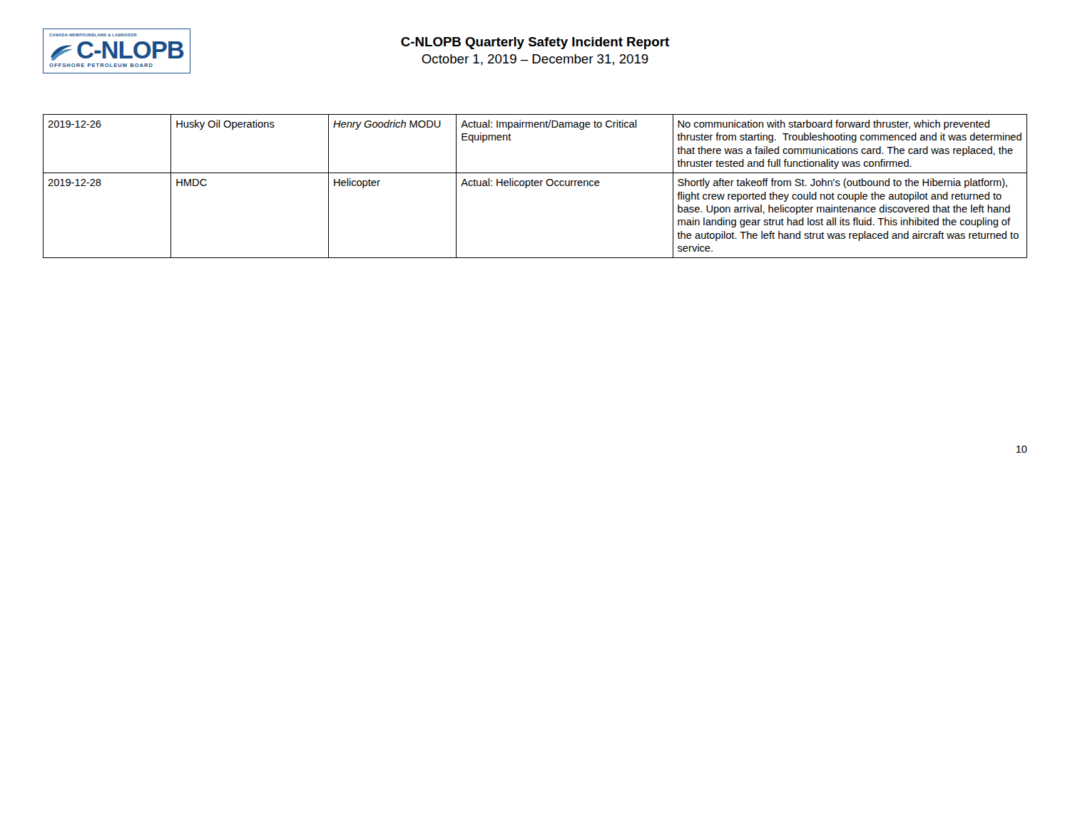CANADA-NEWFOUNDLAND & LABRADOR
C-NLOPB
OFFSHORE PETROLEUM BOARD
C-NLOPB Quarterly Safety Incident Report
October 1, 2019 – December 31, 2019
| 2019-12-26 | Husky Oil Operations | Henry Goodrich MODU | Actual: Impairment/Damage to Critical Equipment | No communication with starboard forward thruster, which prevented thruster from starting. Troubleshooting commenced and it was determined that there was a failed communications card. The card was replaced, the thruster tested and full functionality was confirmed. |
| 2019-12-28 | HMDC | Helicopter | Actual: Helicopter Occurrence | Shortly after takeoff from St. John's (outbound to the Hibernia platform), flight crew reported they could not couple the autopilot and returned to base. Upon arrival, helicopter maintenance discovered that the left hand main landing gear strut had lost all its fluid. This inhibited the coupling of the autopilot. The left hand strut was replaced and aircraft was returned to service. |
10